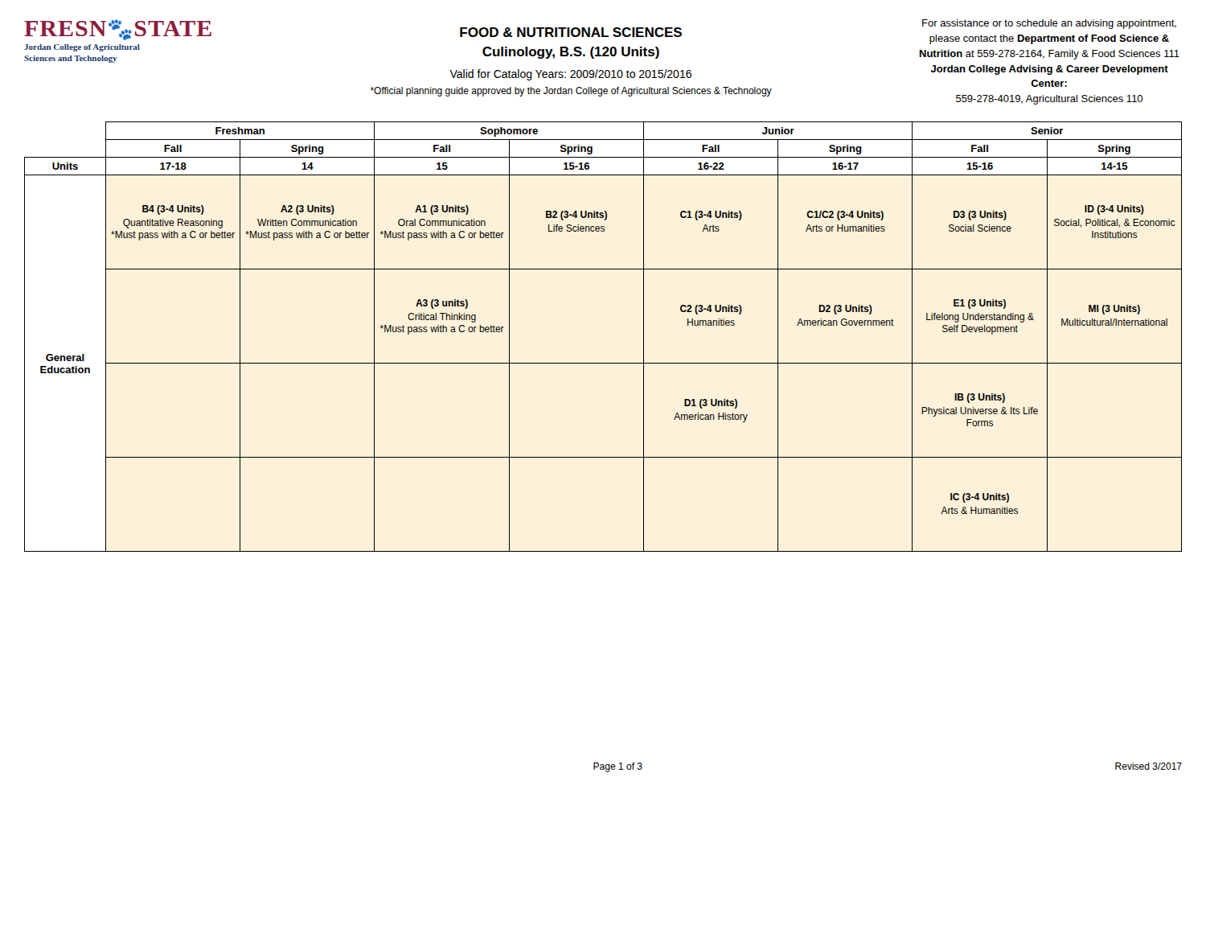FRESN🐾STATE
Jordan College of Agricultural
Sciences and Technology
FOOD & NUTRITIONAL SCIENCES
Culinology, B.S. (120 Units)
Valid for Catalog Years: 2009/2010 to 2015/2016
*Official planning guide approved by the Jordan College of Agricultural Sciences & Technology
For assistance or to schedule an advising appointment, please contact the Department of Food Science & Nutrition at 559-278-2164, Family & Food Sciences 111
Jordan College Advising & Career Development Center:
559-278-4019, Agricultural Sciences 110
| | Freshman | Sophomore | Junior | Senior |
| --- | --- | --- | --- | --- |
| | Fall | Spring | Fall | Spring | Fall | Spring | Fall | Spring |
| Units | 17-18 | 14 | 15 | 15-16 | 16-22 | 16-17 | 15-16 | 14-15 |
| General Education | B4 (3-4 Units) Quantitative Reasoning *Must pass with a C or better | A2 (3 Units) Written Communication *Must pass with a C or better | A1 (3 Units) Oral Communication *Must pass with a C or better | B2 (3-4 Units) Life Sciences | C1 (3-4 Units) Arts | C1/C2 (3-4 Units) Arts or Humanities | D3 (3 Units) Social Science | ID (3-4 Units) Social, Political, & Economic Institutions |
| | | A3 (3 units) Critical Thinking *Must pass with a C or better | | C2 (3-4 Units) Humanities | D2 (3 Units) American Government | E1 (3 Units) Lifelong Understanding & Self Development | MI (3 Units) Multicultural/International |
| | | | | D1 (3 Units) American History | | IB (3 Units) Physical Universe & Its Life Forms | |
| | | | | | | IC (3-4 Units) Arts & Humanities | |
Page 1 of 3
Revised 3/2017